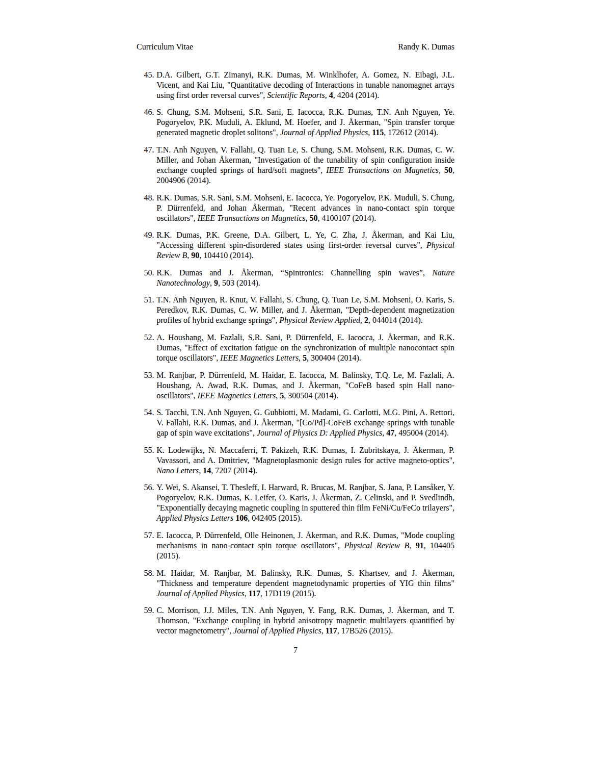Curriculum Vitae
Randy K. Dumas
D.A. Gilbert, G.T. Zimanyi, R.K. Dumas, M. Winklhofer, A. Gomez, N. Eibagi, J.L. Vicent, and Kai Liu, "Quantitative decoding of Interactions in tunable nanomagnet arrays using first order reversal curves", Scientific Reports, 4, 4204 (2014).
S. Chung, S.M. Mohseni, S.R. Sani, E. Iacocca, R.K. Dumas, T.N. Anh Nguyen, Ye. Pogoryelov, P.K. Muduli, A. Eklund, M. Hoefer, and J. Åkerman, "Spin transfer torque generated magnetic droplet solitons", Journal of Applied Physics, 115, 172612 (2014).
T.N. Anh Nguyen, V. Fallahi, Q. Tuan Le, S. Chung, S.M. Mohseni, R.K. Dumas, C. W. Miller, and Johan Åkerman, "Investigation of the tunability of spin configuration inside exchange coupled springs of hard/soft magnets", IEEE Transactions on Magnetics, 50, 2004906 (2014).
R.K. Dumas, S.R. Sani, S.M. Mohseni, E. Iacocca, Ye. Pogoryelov, P.K. Muduli, S. Chung, P. Dürrenfeld, and Johan Åkerman, "Recent advances in nano-contact spin torque oscillators", IEEE Transactions on Magnetics, 50, 4100107 (2014).
R.K. Dumas, P.K. Greene, D.A. Gilbert, L. Ye, C. Zha, J. Åkerman, and Kai Liu, "Accessing different spin-disordered states using first-order reversal curves", Physical Review B, 90, 104410 (2014).
R.K. Dumas and J. Åkerman, “Spintronics: Channelling spin waves”, Nature Nanotechnology, 9, 503 (2014).
T.N. Anh Nguyen, R. Knut, V. Fallahi, S. Chung, Q. Tuan Le, S.M. Mohseni, O. Karis, S. Peredkov, R.K. Dumas, C. W. Miller, and J. Åkerman, "Depth-dependent magnetization profiles of hybrid exchange springs", Physical Review Applied, 2, 044014 (2014).
A. Houshang, M. Fazlali, S.R. Sani, P. Dürrenfeld, E. Iacocca, J. Åkerman, and R.K. Dumas, "Effect of excitation fatigue on the synchronization of multiple nanocontact spin torque oscillators", IEEE Magnetics Letters, 5, 300404 (2014).
M. Ranjbar, P. Dürrenfeld, M. Haidar, E. Iacocca, M. Balinsky, T.Q. Le, M. Fazlali, A. Houshang, A. Awad, R.K. Dumas, and J. Åkerman, "CoFeB based spin Hall nano-oscillators", IEEE Magnetics Letters, 5, 300504 (2014).
S. Tacchi, T.N. Anh Nguyen, G. Gubbiotti, M. Madami, G. Carlotti, M.G. Pini, A. Rettori, V. Fallahi, R.K. Dumas, and J. Åkerman, "[Co/Pd]-CoFeB exchange springs with tunable gap of spin wave excitations", Journal of Physics D: Applied Physics, 47, 495004 (2014).
K. Lodewijks, N. Maccaferri, T. Pakizeh, R.K. Dumas, I. Zubritskaya, J. Åkerman, P. Vavassori, and A. Dmitriev, "Magnetoplasmonic design rules for active magneto-optics", Nano Letters, 14, 7207 (2014).
Y. Wei, S. Akansei, T. Thesleff, I. Harward, R. Brucas, M. Ranjbar, S. Jana, P. Lansåker, Y. Pogoryelov, R.K. Dumas, K. Leifer, O. Karis, J. Åkerman, Z. Celinski, and P. Svedlindh, "Exponentially decaying magnetic coupling in sputtered thin film FeNi/Cu/FeCo trilayers", Applied Physics Letters 106, 042405 (2015).
E. Iacocca, P. Dürrenfeld, Olle Heinonen, J. Åkerman, and R.K. Dumas, "Mode coupling mechanisms in nano-contact spin torque oscillators", Physical Review B, 91, 104405 (2015).
M. Haidar, M. Ranjbar, M. Balinsky, R.K. Dumas, S. Khartsev, and J. Åkerman, "Thickness and temperature dependent magnetodynamic properties of YIG thin films" Journal of Applied Physics, 117, 17D119 (2015).
C. Morrison, J.J. Miles, T.N. Anh Nguyen, Y. Fang, R.K. Dumas, J. Åkerman, and T. Thomson, "Exchange coupling in hybrid anisotropy magnetic multilayers quantified by vector magnetometry", Journal of Applied Physics, 117, 17B526 (2015).
7